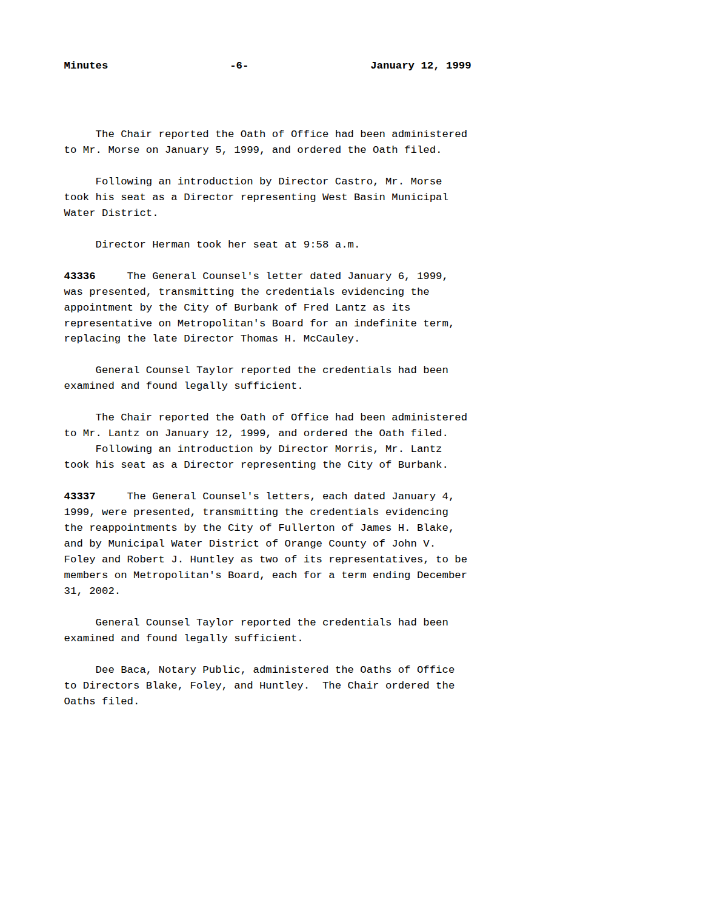Minutes -6- January 12, 1999
The Chair reported the Oath of Office had been administered to Mr. Morse on January 5, 1999, and ordered the Oath filed.
Following an introduction by Director Castro, Mr. Morse took his seat as a Director representing West Basin Municipal Water District.
Director Herman took her seat at 9:58 a.m.
43336 The General Counsel's letter dated January 6, 1999, was presented, transmitting the credentials evidencing the appointment by the City of Burbank of Fred Lantz as its representative on Metropolitan's Board for an indefinite term, replacing the late Director Thomas H. McCauley.
General Counsel Taylor reported the credentials had been examined and found legally sufficient.
The Chair reported the Oath of Office had been administered to Mr. Lantz on January 12, 1999, and ordered the Oath filed.
Following an introduction by Director Morris, Mr. Lantz took his seat as a Director representing the City of Burbank.
43337 The General Counsel's letters, each dated January 4, 1999, were presented, transmitting the credentials evidencing the reappointments by the City of Fullerton of James H. Blake, and by Municipal Water District of Orange County of John V. Foley and Robert J. Huntley as two of its representatives, to be members on Metropolitan's Board, each for a term ending December 31, 2002.
General Counsel Taylor reported the credentials had been examined and found legally sufficient.
Dee Baca, Notary Public, administered the Oaths of Office to Directors Blake, Foley, and Huntley. The Chair ordered the Oaths filed.